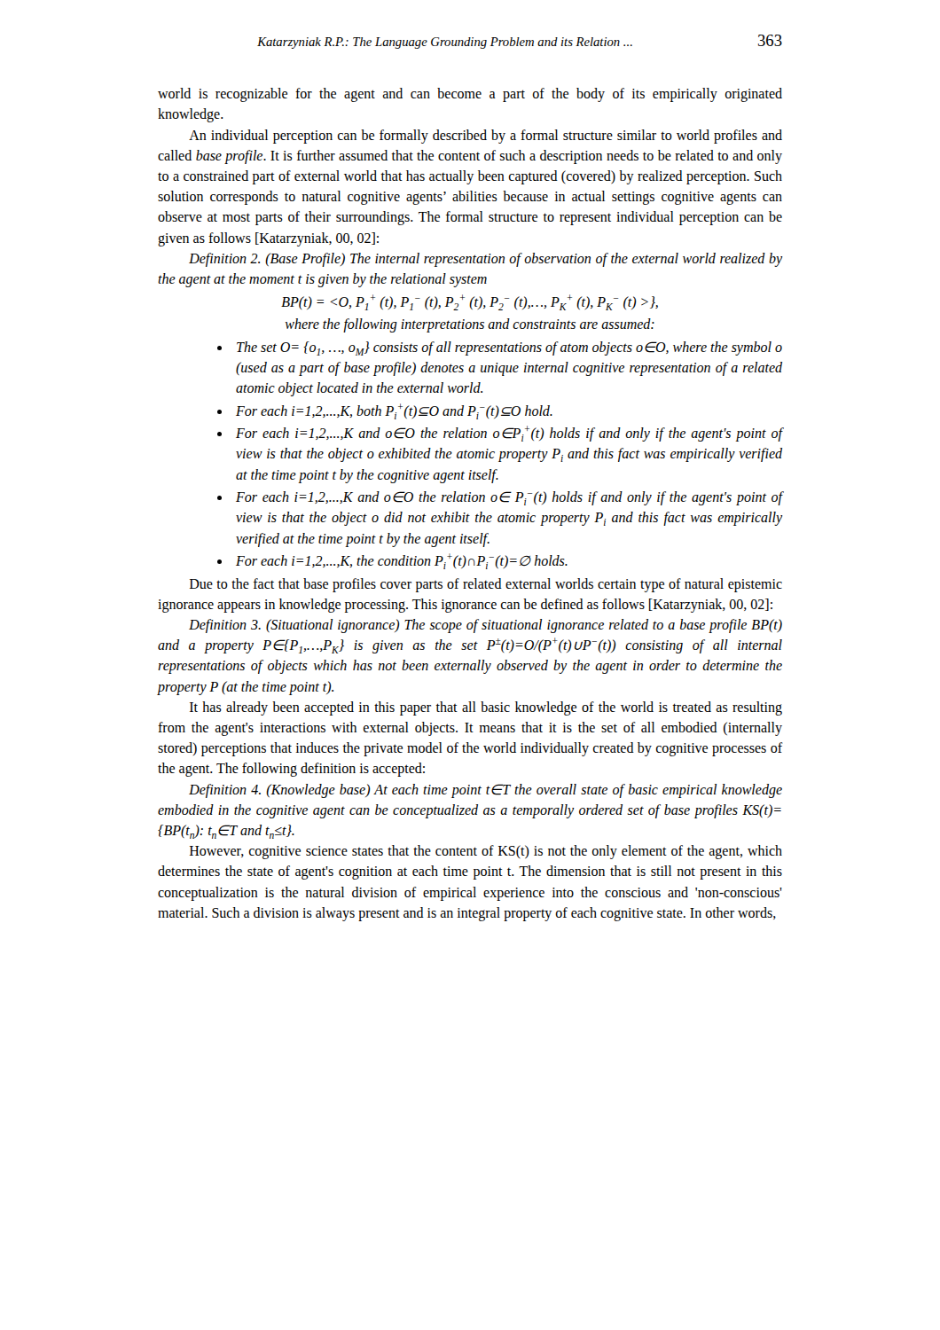Katarzyniak R.P.: The Language Grounding Problem and its Relation ...
363
world is recognizable for the agent and can become a part of the body of its empirically originated knowledge.
An individual perception can be formally described by a formal structure similar to world profiles and called base profile. It is further assumed that the content of such a description needs to be related to and only to a constrained part of external world that has actually been captured (covered) by realized perception. Such solution corresponds to natural cognitive agents’ abilities because in actual settings cognitive agents can observe at most parts of their surroundings. The formal structure to represent individual perception can be given as follows [Katarzyniak, 00, 02]:
Definition 2. (Base Profile) The internal representation of observation of the external world realized by the agent at the moment t is given by the relational system
BP(t) = <O, P1+ (t), P1− (t), P2+ (t), P2− (t),…, PK+ (t), PK− (t) >},
where the following interpretations and constraints are assumed:
The set O= {o1, …, oM} consists of all representations of atom objects o∈O, where the symbol o (used as a part of base profile) denotes a unique internal cognitive representation of a related atomic object located in the external world.
For each i=1,2,...,K, both Pi+(t)⊆O and Pi−(t)⊆O hold.
For each i=1,2,...,K and o∈O the relation o∈Pi+(t) holds if and only if the agent's point of view is that the object o exhibited the atomic property Pi and this fact was empirically verified at the time point t by the cognitive agent itself.
For each i=1,2,...,K and o∈O the relation o∈ Pi−(t) holds if and only if the agent's point of view is that the object o did not exhibit the atomic property Pi and this fact was empirically verified at the time point t by the agent itself.
For each i=1,2,...,K, the condition Pi+(t)∩Pi−(t)=∅ holds.
Due to the fact that base profiles cover parts of related external worlds certain type of natural epistemic ignorance appears in knowledge processing. This ignorance can be defined as follows [Katarzyniak, 00, 02]:
Definition 3. (Situational ignorance) The scope of situational ignorance related to a base profile BP(t) and a property P∈{P1,…,PK} is given as the set P±(t)=O/(P+(t)∪P−(t)) consisting of all internal representations of objects which has not been externally observed by the agent in order to determine the property P (at the time point t).
It has already been accepted in this paper that all basic knowledge of the world is treated as resulting from the agent's interactions with external objects. It means that it is the set of all embodied (internally stored) perceptions that induces the private model of the world individually created by cognitive processes of the agent. The following definition is accepted:
Definition 4. (Knowledge base) At each time point t∈T the overall state of basic empirical knowledge embodied in the cognitive agent can be conceptualized as a temporally ordered set of base profiles KS(t)={BP(tn): tn∈T and tn≤t}.
However, cognitive science states that the content of KS(t) is not the only element of the agent, which determines the state of agent's cognition at each time point t. The dimension that is still not present in this conceptualization is the natural division of empirical experience into the conscious and 'non-conscious' material. Such a division is always present and is an integral property of each cognitive state. In other words,